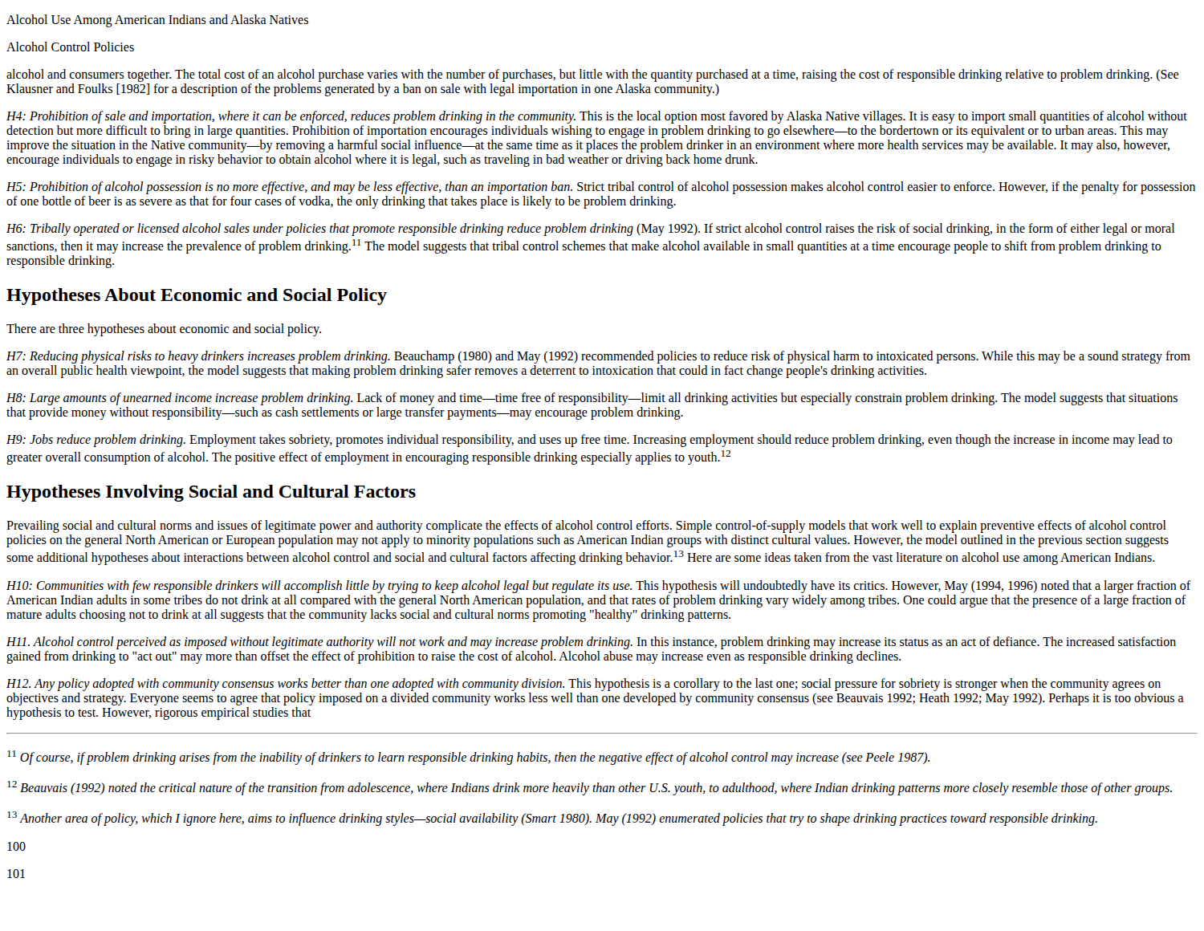Alcohol Use Among American Indians and Alaska Natives
Alcohol Control Policies
alcohol and consumers together. The total cost of an alcohol purchase varies with the number of purchases, but little with the quantity purchased at a time, raising the cost of responsible drinking relative to problem drinking. (See Klausner and Foulks [1982] for a description of the problems generated by a ban on sale with legal importation in one Alaska community.)
H4: Prohibition of sale and importation, where it can be enforced, reduces problem drinking in the community. This is the local option most favored by Alaska Native villages. It is easy to import small quantities of alcohol without detection but more difficult to bring in large quantities. Prohibition of importation encourages individuals wishing to engage in problem drinking to go elsewhere—to the bordertown or its equivalent or to urban areas. This may improve the situation in the Native community—by removing a harmful social influence—at the same time as it places the problem drinker in an environment where more health services may be available. It may also, however, encourage individuals to engage in risky behavior to obtain alcohol where it is legal, such as traveling in bad weather or driving back home drunk.
H5: Prohibition of alcohol possession is no more effective, and may be less effective, than an importation ban. Strict tribal control of alcohol possession makes alcohol control easier to enforce. However, if the penalty for possession of one bottle of beer is as severe as that for four cases of vodka, the only drinking that takes place is likely to be problem drinking.
H6: Tribally operated or licensed alcohol sales under policies that promote responsible drinking reduce problem drinking (May 1992). If strict alcohol control raises the risk of social drinking, in the form of either legal or moral sanctions, then it may increase the prevalence of problem drinking.11 The model suggests that tribal control schemes that make alcohol available in small quantities at a time encourage people to shift from problem drinking to responsible drinking.
Hypotheses About Economic and Social Policy
There are three hypotheses about economic and social policy.
H7: Reducing physical risks to heavy drinkers increases problem drinking. Beauchamp (1980) and May (1992) recommended policies to reduce risk of physical harm to intoxicated persons. While this may be a sound strategy from an overall public health viewpoint, the model suggests that making problem drinking safer removes a deterrent to intoxication that could in fact change people's drinking activities.
H8: Large amounts of unearned income increase problem drinking. Lack of money and time—time free of responsibility—limit all drinking activities but especially constrain problem drinking. The model suggests that situations that provide money without responsibility—such as cash settlements or large transfer payments—may encourage problem drinking.
H9: Jobs reduce problem drinking. Employment takes sobriety, promotes individual responsibility, and uses up free time. Increasing employment should reduce problem drinking, even though the increase in income may lead to greater overall consumption of alcohol. The positive effect of employment in encouraging responsible drinking especially applies to youth.12
Hypotheses Involving Social and Cultural Factors
Prevailing social and cultural norms and issues of legitimate power and authority complicate the effects of alcohol control efforts. Simple control-of-supply models that work well to explain preventive effects of alcohol control policies on the general North American or European population may not apply to minority populations such as American Indian groups with distinct cultural values. However, the model outlined in the previous section suggests some additional hypotheses about interactions between alcohol control and social and cultural factors affecting drinking behavior.13 Here are some ideas taken from the vast literature on alcohol use among American Indians.
H10: Communities with few responsible drinkers will accomplish little by trying to keep alcohol legal but regulate its use. This hypothesis will undoubtedly have its critics. However, May (1994, 1996) noted that a larger fraction of American Indian adults in some tribes do not drink at all compared with the general North American population, and that rates of problem drinking vary widely among tribes. One could argue that the presence of a large fraction of mature adults choosing not to drink at all suggests that the community lacks social and cultural norms promoting "healthy" drinking patterns.
H11. Alcohol control perceived as imposed without legitimate authority will not work and may increase problem drinking. In this instance, problem drinking may increase its status as an act of defiance. The increased satisfaction gained from drinking to "act out" may more than offset the effect of prohibition to raise the cost of alcohol. Alcohol abuse may increase even as responsible drinking declines.
H12. Any policy adopted with community consensus works better than one adopted with community division. This hypothesis is a corollary to the last one; social pressure for sobriety is stronger when the community agrees on objectives and strategy. Everyone seems to agree that policy imposed on a divided community works less well than one developed by community consensus (see Beauvais 1992; Heath 1992; May 1992). Perhaps it is too obvious a hypothesis to test. However, rigorous empirical studies that
11 Of course, if problem drinking arises from the inability of drinkers to learn responsible drinking habits, then the negative effect of alcohol control may increase (see Peele 1987).
12 Beauvais (1992) noted the critical nature of the transition from adolescence, where Indians drink more heavily than other U.S. youth, to adulthood, where Indian drinking patterns more closely resemble those of other groups.
13 Another area of policy, which I ignore here, aims to influence drinking styles—social availability (Smart 1980). May (1992) enumerated policies that try to shape drinking practices toward responsible drinking.
100
101